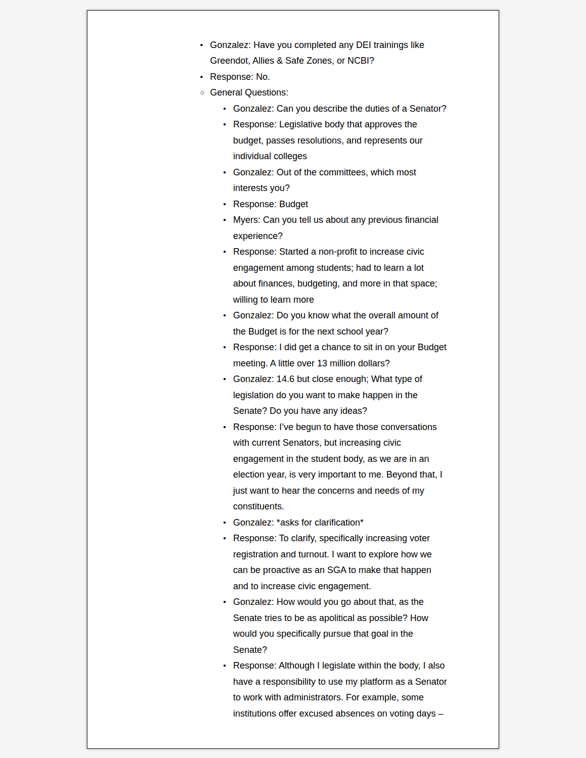Gonzalez: Have you completed any DEI trainings like Greendot, Allies & Safe Zones, or NCBI?
Response: No.
General Questions:
Gonzalez: Can you describe the duties of a Senator?
Response: Legislative body that approves the budget, passes resolutions, and represents our individual colleges
Gonzalez: Out of the committees, which most interests you?
Response: Budget
Myers: Can you tell us about any previous financial experience?
Response: Started a non-profit to increase civic engagement among students; had to learn a lot about finances, budgeting, and more in that space; willing to learn more
Gonzalez: Do you know what the overall amount of the Budget is for the next school year?
Response: I did get a chance to sit in on your Budget meeting. A little over 13 million dollars?
Gonzalez: 14.6 but close enough; What type of legislation do you want to make happen in the Senate? Do you have any ideas?
Response: I’ve begun to have those conversations with current Senators, but increasing civic engagement in the student body, as we are in an election year, is very important to me. Beyond that, I just want to hear the concerns and needs of my constituents.
Gonzalez: *asks for clarification*
Response: To clarify, specifically increasing voter registration and turnout. I want to explore how we can be proactive as an SGA to make that happen and to increase civic engagement.
Gonzalez: How would you go about that, as the Senate tries to be as apolitical as possible? How would you specifically pursue that goal in the Senate?
Response: Although I legislate within the body, I also have a responsibility to use my platform as a Senator to work with administrators. For example, some institutions offer excused absences on voting days –